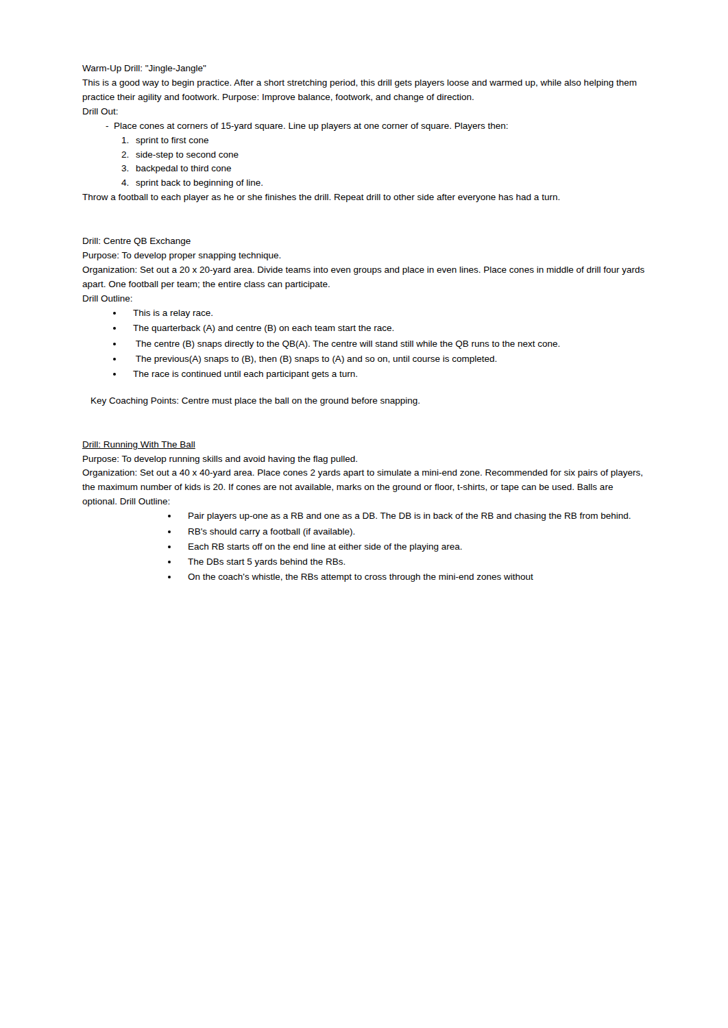Warm-Up Drill: "Jingle-Jangle"
This is a good way to begin practice. After a short stretching period, this drill gets players loose and warmed up, while also helping them practice their agility and footwork. Purpose: Improve balance, footwork, and change of direction.
Drill Out:
- Place cones at corners of 15-yard square. Line up players at one corner of square. Players then:
sprint to first cone
side-step to second cone
backpedal to third cone
sprint back to beginning of line.
Throw a football to each player as he or she finishes the drill. Repeat drill to other side after everyone has had a turn.
Drill: Centre QB Exchange
Purpose: To develop proper snapping technique.
Organization: Set out a 20 x 20-yard area. Divide teams into even groups and place in even lines. Place cones in middle of drill four yards apart. One football per team; the entire class can participate.
Drill Outline:
This is a relay race.
The quarterback (A) and centre (B) on each team start the race.
The centre (B) snaps directly to the QB(A). The centre will stand still while the QB runs to the next cone.
The previous(A) snaps to (B), then (B) snaps to (A) and so on, until course is completed.
The race is continued until each participant gets a turn.
Key Coaching Points: Centre must place the ball on the ground before snapping.
Drill: Running With The Ball
Purpose: To develop running skills and avoid having the flag pulled.
Organization: Set out a 40 x 40-yard area. Place cones 2 yards apart to simulate a mini-end zone. Recommended for six pairs of players, the maximum number of kids is 20. If cones are not available, marks on the ground or floor, t-shirts, or tape can be used. Balls are optional. Drill Outline:
Pair players up-one as a RB and one as a DB. The DB is in back of the RB and chasing the RB from behind.
RB's should carry a football (if available).
Each RB starts off on the end line at either side of the playing area.
The DBs start 5 yards behind the RBs.
On the coach's whistle, the RBs attempt to cross through the mini-end zones without